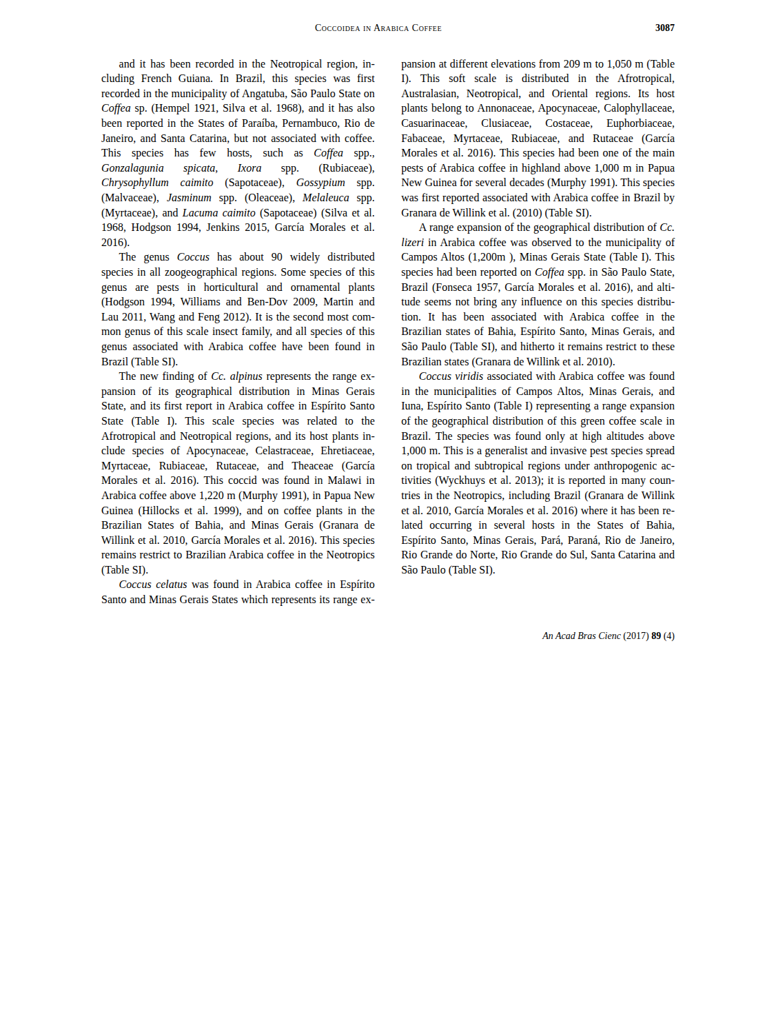Coccoidea in Arabica Coffee 3087
and it has been recorded in the Neotropical region, including French Guiana. In Brazil, this species was first recorded in the municipality of Angatuba, São Paulo State on Coffea sp. (Hempel 1921, Silva et al. 1968), and it has also been reported in the States of Paraíba, Pernambuco, Rio de Janeiro, and Santa Catarina, but not associated with coffee. This species has few hosts, such as Coffea spp., Gonzalagunia spicata, Ixora spp. (Rubiaceae), Chrysophyllum caimito (Sapotaceae), Gossypium spp. (Malvaceae), Jasminum spp. (Oleaceae), Melaleuca spp. (Myrtaceae), and Lacuma caimito (Sapotaceae) (Silva et al. 1968, Hodgson 1994, Jenkins 2015, García Morales et al. 2016).
The genus Coccus has about 90 widely distributed species in all zoogeographical regions. Some species of this genus are pests in horticultural and ornamental plants (Hodgson 1994, Williams and Ben-Dov 2009, Martin and Lau 2011, Wang and Feng 2012). It is the second most common genus of this scale insect family, and all species of this genus associated with Arabica coffee have been found in Brazil (Table SI).
The new finding of Cc. alpinus represents the range expansion of its geographical distribution in Minas Gerais State, and its first report in Arabica coffee in Espírito Santo State (Table I). This scale species was related to the Afrotropical and Neotropical regions, and its host plants include species of Apocynaceae, Celastraceae, Ehretiaceae, Myrtaceae, Rubiaceae, Rutaceae, and Theaceae (García Morales et al. 2016). This coccid was found in Malawi in Arabica coffee above 1,220 m (Murphy 1991), in Papua New Guinea (Hillocks et al. 1999), and on coffee plants in the Brazilian States of Bahia, and Minas Gerais (Granara de Willink et al. 2010, García Morales et al. 2016). This species remains restrict to Brazilian Arabica coffee in the Neotropics (Table SI).
Coccus celatus was found in Arabica coffee in Espírito Santo and Minas Gerais States which represents its range expansion at different elevations from 209 m to 1,050 m (Table I). This soft scale is distributed in the Afrotropical, Australasian, Neotropical, and Oriental regions. Its host plants belong to Annonaceae, Apocynaceae, Calophyllaceae, Casuarinaceae, Clusiaceae, Costaceae, Euphorbiaceae, Fabaceae, Myrtaceae, Rubiaceae, and Rutaceae (García Morales et al. 2016). This species had been one of the main pests of Arabica coffee in highland above 1,000 m in Papua New Guinea for several decades (Murphy 1991). This species was first reported associated with Arabica coffee in Brazil by Granara de Willink et al. (2010) (Table SI).
A range expansion of the geographical distribution of Cc. lizeri in Arabica coffee was observed to the municipality of Campos Altos (1,200m ), Minas Gerais State (Table I). This species had been reported on Coffea spp. in São Paulo State, Brazil (Fonseca 1957, García Morales et al. 2016), and altitude seems not bring any influence on this species distribution. It has been associated with Arabica coffee in the Brazilian states of Bahia, Espírito Santo, Minas Gerais, and São Paulo (Table SI), and hitherto it remains restrict to these Brazilian states (Granara de Willink et al. 2010).
Coccus viridis associated with Arabica coffee was found in the municipalities of Campos Altos, Minas Gerais, and Iuna, Espírito Santo (Table I) representing a range expansion of the geographical distribution of this green coffee scale in Brazil. The species was found only at high altitudes above 1,000 m. This is a generalist and invasive pest species spread on tropical and subtropical regions under anthropogenic activities (Wyckhuys et al. 2013); it is reported in many countries in the Neotropics, including Brazil (Granara de Willink et al. 2010, García Morales et al. 2016) where it has been related occurring in several hosts in the States of Bahia, Espírito Santo, Minas Gerais, Pará, Paraná, Rio de Janeiro, Rio Grande do Norte, Rio Grande do Sul, Santa Catarina and São Paulo (Table SI).
An Acad Bras Cienc (2017) 89 (4)